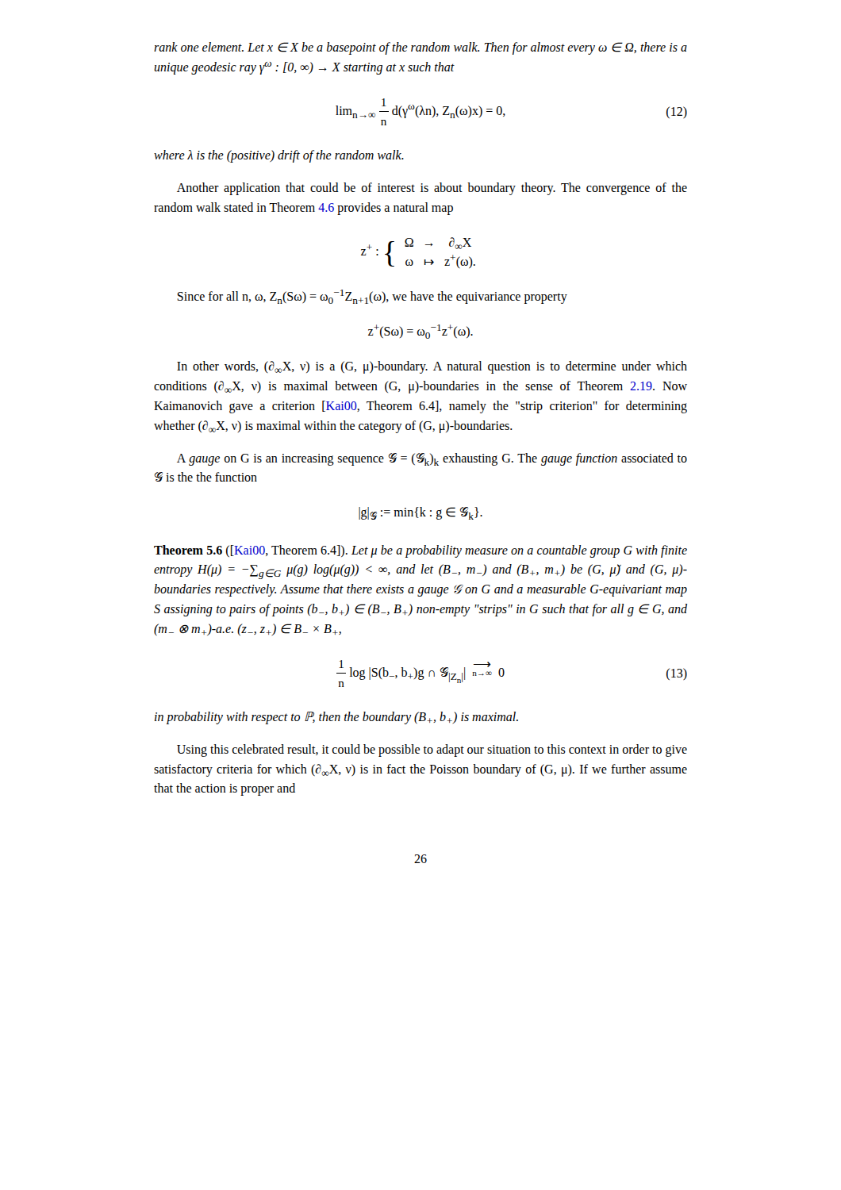rank one element. Let x ∈ X be a basepoint of the random walk. Then for almost every ω ∈ Ω, there is a unique geodesic ray γω : [0, ∞) → X starting at x such that
limn→∞ 1 n d(γω(λn), Zn(ω)x) = 0, (12)
where λ is the (positive) drift of the random walk.
Another application that could be of interest is about boundary theory. The convergence of the random walk stated in Theorem 4.6 provides a natural map
z+ : {
| Ω | → | ∂ ∞ X |
| ω | ↦ | z + (ω). |
Since for all n, ω, Zn(Sω) = ω0−1Zn+1(ω), we have the equivariance property
z+(Sω) = ω0−1z+(ω).
In other words, (∂∞X, ν) is a (G, μ)-boundary. A natural question is to determine under which conditions (∂∞X, ν) is maximal between (G, μ)-boundaries in the sense of Theorem 2.19. Now Kaimanovich gave a criterion [Kai00, Theorem 6.4], namely the "strip criterion" for determining whether (∂∞X, ν) is maximal within the category of (G, μ)-boundaries.
A gauge on G is an increasing sequence 𝒢 = (𝒢k)k exhausting G. The gauge function associated to 𝒢 is the the function
|g|𝒢 := min{k : g ∈ 𝒢k}.
Theorem 5.6 ([Kai00, Theorem 6.4]). Let μ be a probability measure on a countable group G with finite entropy H(μ) = −∑g∈G μ(g) log(μ(g)) < ∞, and let (B−, m−) and (B+, m+) be (G, μ̆) and (G, μ)-boundaries respectively. Assume that there exists a gauge 𝒢 on G and a measurable G-equivariant map S assigning to pairs of points (b−, b+) ∈ (B−, B+) non-empty "strips" in G such that for all g ∈ G, and (m− ⊗ m+)-a.e. (z−, z+) ∈ B− × B+,
1 n log |S(b−, b+)g ∩ 𝒢|Zn|| ⟶n→∞ 0 (13)
in probability with respect to ℙ, then the boundary (B+, b+) is maximal.
Using this celebrated result, it could be possible to adapt our situation to this context in order to give satisfactory criteria for which (∂∞X, ν) is in fact the Poisson boundary of (G, μ). If we further assume that the action is proper and
26